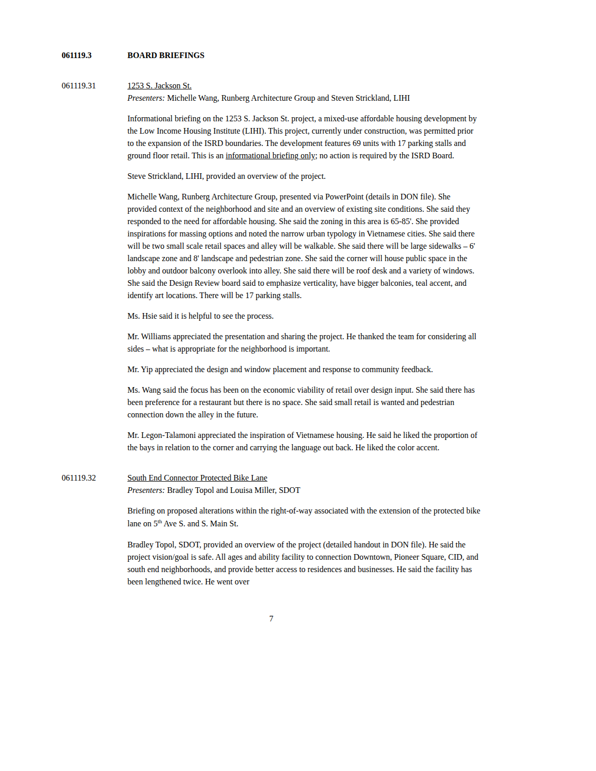061119.3
BOARD BRIEFINGS
061119.31
1253 S. Jackson St.
Presenters: Michelle Wang, Runberg Architecture Group and Steven Strickland, LIHI
Informational briefing on the 1253 S. Jackson St. project, a mixed-use affordable housing development by the Low Income Housing Institute (LIHI). This project, currently under construction, was permitted prior to the expansion of the ISRD boundaries. The development features 69 units with 17 parking stalls and ground floor retail. This is an informational briefing only; no action is required by the ISRD Board.
Steve Strickland, LIHI, provided an overview of the project.
Michelle Wang, Runberg Architecture Group, presented via PowerPoint (details in DON file). She provided context of the neighborhood and site and an overview of existing site conditions. She said they responded to the need for affordable housing. She said the zoning in this area is 65-85'. She provided inspirations for massing options and noted the narrow urban typology in Vietnamese cities. She said there will be two small scale retail spaces and alley will be walkable. She said there will be large sidewalks – 6' landscape zone and 8' landscape and pedestrian zone. She said the corner will house public space in the lobby and outdoor balcony overlook into alley. She said there will be roof desk and a variety of windows. She said the Design Review board said to emphasize verticality, have bigger balconies, teal accent, and identify art locations. There will be 17 parking stalls.
Ms. Hsie said it is helpful to see the process.
Mr. Williams appreciated the presentation and sharing the project. He thanked the team for considering all sides – what is appropriate for the neighborhood is important.
Mr. Yip appreciated the design and window placement and response to community feedback.
Ms. Wang said the focus has been on the economic viability of retail over design input. She said there has been preference for a restaurant but there is no space. She said small retail is wanted and pedestrian connection down the alley in the future.
Mr. Legon-Talamoni appreciated the inspiration of Vietnamese housing. He said he liked the proportion of the bays in relation to the corner and carrying the language out back. He liked the color accent.
061119.32
South End Connector Protected Bike Lane
Presenters: Bradley Topol and Louisa Miller, SDOT
Briefing on proposed alterations within the right-of-way associated with the extension of the protected bike lane on 5th Ave S. and S. Main St.
Bradley Topol, SDOT, provided an overview of the project (detailed handout in DON file). He said the project vision/goal is safe. All ages and ability facility to connection Downtown, Pioneer Square, CID, and south end neighborhoods, and provide better access to residences and businesses. He said the facility has been lengthened twice. He went over
7